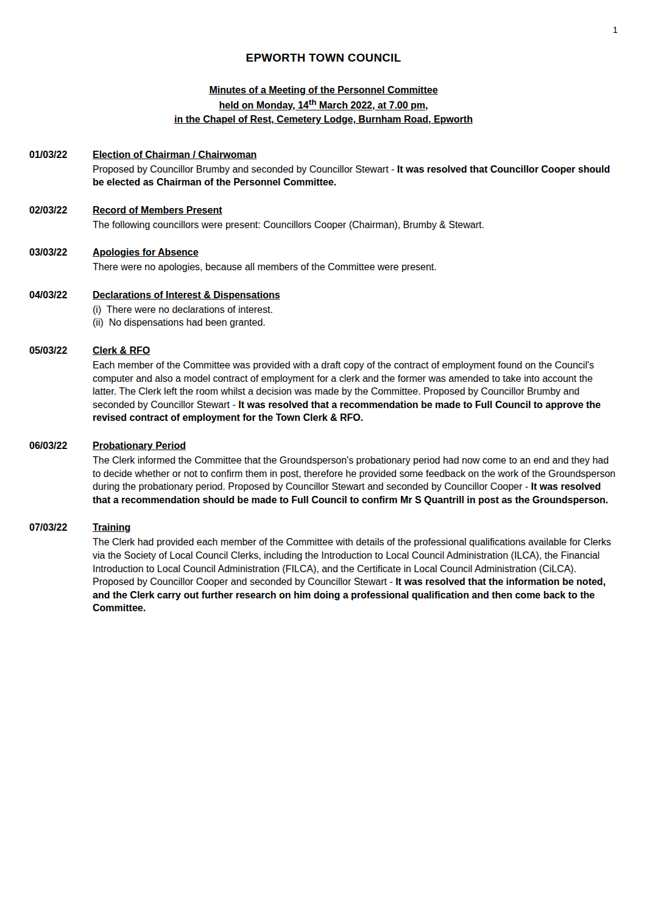1
EPWORTH TOWN COUNCIL
Minutes of a Meeting of the Personnel Committee held on Monday, 14th March 2022, at 7.00 pm, in the Chapel of Rest, Cemetery Lodge, Burnham Road, Epworth
| 01/03/22 | Election of Chairman / Chairwoman Proposed by Councillor Brumby and seconded by Councillor Stewart - It was resolved that Councillor Cooper should be elected as Chairman of the Personnel Committee. |
| 02/03/22 | Record of Members Present The following councillors were present: Councillors Cooper (Chairman), Brumby & Stewart. |
| 03/03/22 | Apologies for Absence There were no apologies, because all members of the Committee were present. |
| 04/03/22 | Declarations of Interest & Dispensations (i) There were no declarations of interest. (ii) No dispensations had been granted. |
| 05/03/22 | Clerk & RFO Each member of the Committee was provided with a draft copy of the contract of employment found on the Council's computer and also a model contract of employment for a clerk and the former was amended to take into account the latter. The Clerk left the room whilst a decision was made by the Committee. Proposed by Councillor Brumby and seconded by Councillor Stewart - It was resolved that a recommendation be made to Full Council to approve the revised contract of employment for the Town Clerk & RFO. |
| 06/03/22 | Probationary Period The Clerk informed the Committee that the Groundsperson's probationary period had now come to an end and they had to decide whether or not to confirm them in post, therefore he provided some feedback on the work of the Groundsperson during the probationary period. Proposed by Councillor Stewart and seconded by Councillor Cooper - It was resolved that a recommendation should be made to Full Council to confirm Mr S Quantrill in post as the Groundsperson. |
| 07/03/22 | Training The Clerk had provided each member of the Committee with details of the professional qualifications available for Clerks via the Society of Local Council Clerks, including the Introduction to Local Council Administration (ILCA), the Financial Introduction to Local Council Administration (FILCA), and the Certificate in Local Council Administration (CiLCA). Proposed by Councillor Cooper and seconded by Councillor Stewart - It was resolved that the information be noted, and the Clerk carry out further research on him doing a professional qualification and then come back to the Committee. |